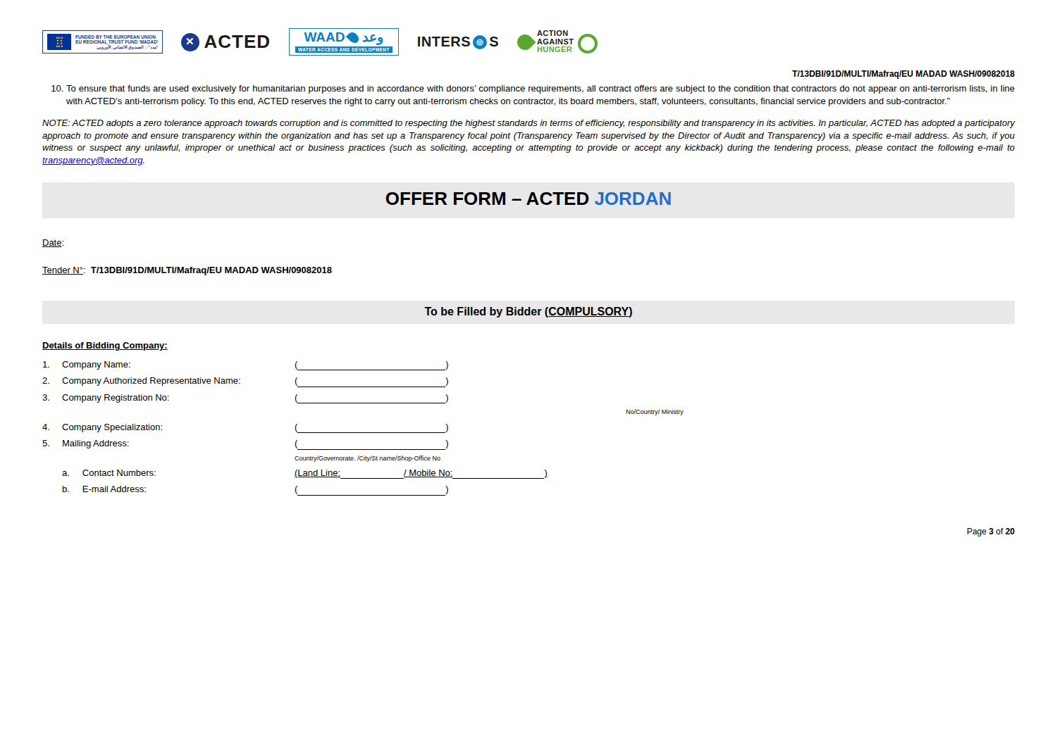FUNDED BY THE EUROPEAN UNION EU REGIONAL TRUST FUND 'MADAD' "مدد" : الصندوق الائتماني الأوروبي
✕ACTED
WAAD وعد
WATER ACCESS AND DEVELOPMENT
INTERS◎S
ACTION
AGAINST
HUNGER
T/13DBI/91D/MULTI/Mafraq/EU MADAD WASH/09082018
To ensure that funds are used exclusively for humanitarian purposes and in accordance with donors’ compliance requirements, all contract offers are subject to the condition that contractors do not appear on anti-terrorism lists, in line with ACTED’s anti-terrorism policy. To this end, ACTED reserves the right to carry out anti-terrorism checks on contractor, its board members, staff, volunteers, consultants, financial service providers and sub-contractor.”
NOTE: ACTED adopts a zero tolerance approach towards corruption and is committed to respecting the highest standards in terms of efficiency, responsibility and transparency in its activities. In particular, ACTED has adopted a participatory approach to promote and ensure transparency within the organization and has set up a Transparency focal point (Transparency Team supervised by the Director of Audit and Transparency) via a specific e-mail address. As such, if you witness or suspect any unlawful, improper or unethical act or business practices (such as soliciting, accepting or attempting to provide or accept any kickback) during the tendering process, please contact the following e-mail to transparency@acted.org.
OFFER FORM – ACTED JORDAN
Date:
Tender N°: T/13DBI/91D/MULTI/Mafraq/EU MADAD WASH/09082018
To be Filled by Bidder (COMPULSORY)
Details of Bidding Company:
| 1. | Company Name: | ( ) |
| 2. | Company Authorized Representative Name: | ( ) |
| 3. | Company Registration No: | ( ) |
| | | No/Country/ Ministry |
| 4. | Company Specialization: | ( ) |
| 5. | Mailing Address: | ( ) |
| | | Country/Governorate. /City/St name/Shop-Office No |
| | a. Contact Numbers: | (Land Line: / Mobile No: ) |
| | b. E-mail Address: | ( ) |
Page 3 of 20